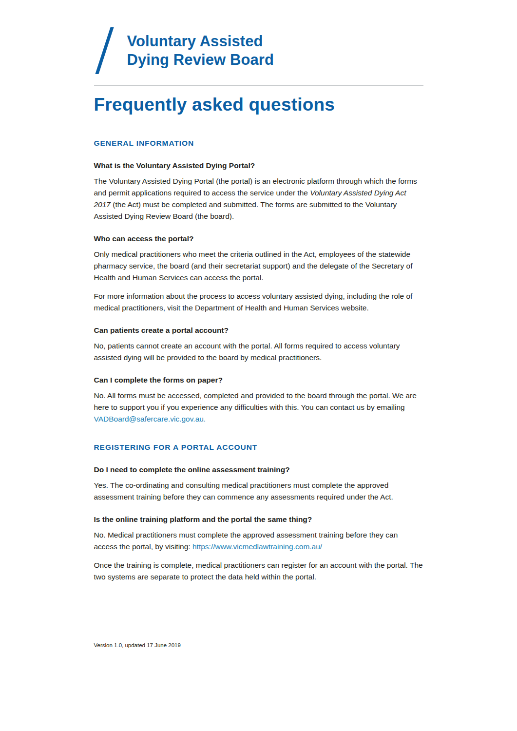Voluntary Assisted
Dying Review Board
Frequently asked questions
General information
What is the Voluntary Assisted Dying Portal?
The Voluntary Assisted Dying Portal (the portal) is an electronic platform through which the forms and permit applications required to access the service under the Voluntary Assisted Dying Act 2017 (the Act) must be completed and submitted. The forms are submitted to the Voluntary Assisted Dying Review Board (the board).
Who can access the portal?
Only medical practitioners who meet the criteria outlined in the Act, employees of the statewide pharmacy service, the board (and their secretariat support) and the delegate of the Secretary of Health and Human Services can access the portal.
For more information about the process to access voluntary assisted dying, including the role of medical practitioners, visit the Department of Health and Human Services website.
Can patients create a portal account?
No, patients cannot create an account with the portal. All forms required to access voluntary assisted dying will be provided to the board by medical practitioners.
Can I complete the forms on paper?
No. All forms must be accessed, completed and provided to the board through the portal. We are here to support you if you experience any difficulties with this. You can contact us by emailing VADBoard@safercare.vic.gov.au.
Registering for a portal account
Do I need to complete the online assessment training?
Yes. The co-ordinating and consulting medical practitioners must complete the approved assessment training before they can commence any assessments required under the Act.
Is the online training platform and the portal the same thing?
No. Medical practitioners must complete the approved assessment training before they can access the portal, by visiting: https://www.vicmedlawtraining.com.au/
Once the training is complete, medical practitioners can register for an account with the portal. The two systems are separate to protect the data held within the portal.
Version 1.0, updated 17 June 2019